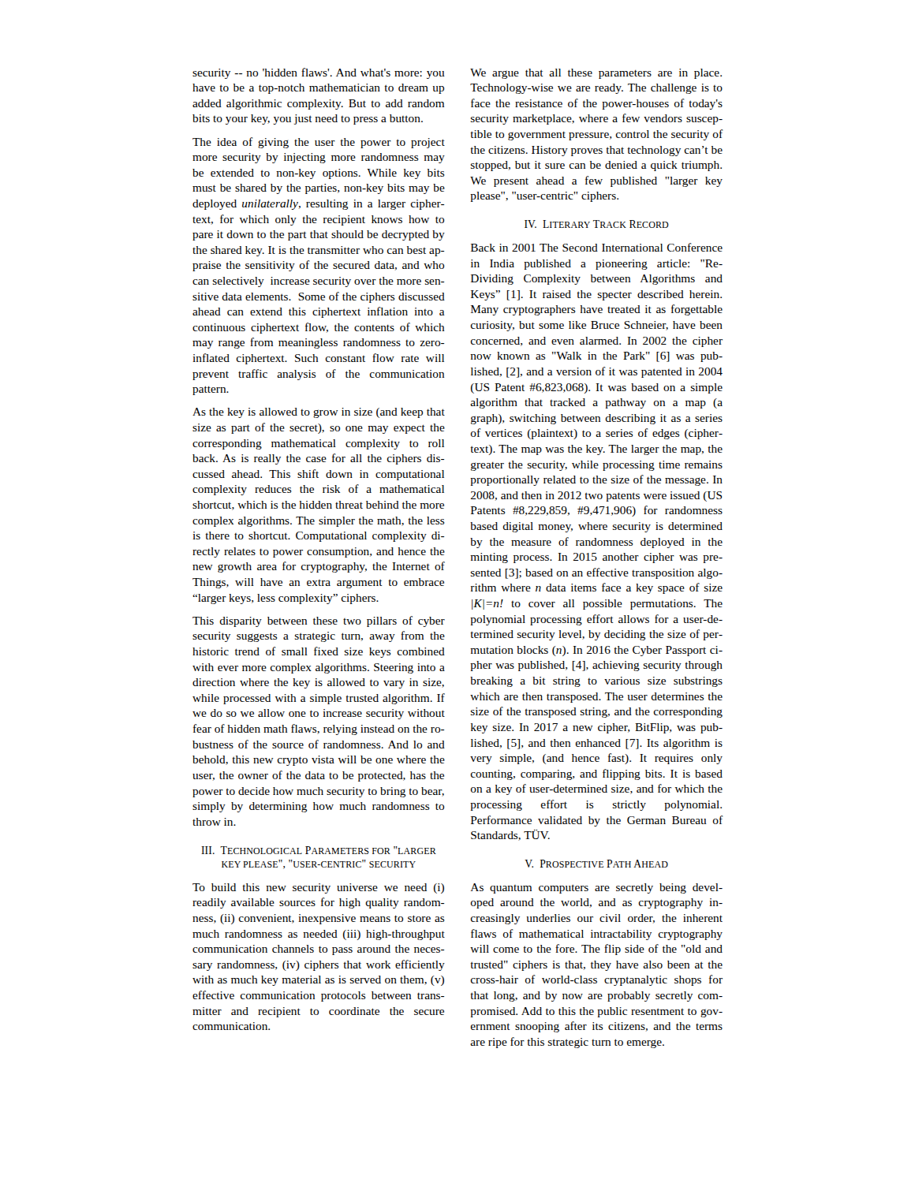security -- no 'hidden flaws'. And what's more: you have to be a top-notch mathematician to dream up added algorithmic complexity. But to add random bits to your key, you just need to press a button.
The idea of giving the user the power to project more security by injecting more randomness may be extended to non-key options. While key bits must be shared by the parties, non-key bits may be deployed unilaterally, resulting in a larger ciphertext, for which only the recipient knows how to pare it down to the part that should be decrypted by the shared key. It is the transmitter who can best appraise the sensitivity of the secured data, and who can selectively increase security over the more sensitive data elements. Some of the ciphers discussed ahead can extend this ciphertext inflation into a continuous ciphertext flow, the contents of which may range from meaningless randomness to zero-inflated ciphertext. Such constant flow rate will prevent traffic analysis of the communication pattern.
As the key is allowed to grow in size (and keep that size as part of the secret), so one may expect the corresponding mathematical complexity to roll back. As is really the case for all the ciphers discussed ahead. This shift down in computational complexity reduces the risk of a mathematical shortcut, which is the hidden threat behind the more complex algorithms. The simpler the math, the less is there to shortcut. Computational complexity directly relates to power consumption, and hence the new growth area for cryptography, the Internet of Things, will have an extra argument to embrace “larger keys, less complexity” ciphers.
This disparity between these two pillars of cyber security suggests a strategic turn, away from the historic trend of small fixed size keys combined with ever more complex algorithms. Steering into a direction where the key is allowed to vary in size, while processed with a simple trusted algorithm. If we do so we allow one to increase security without fear of hidden math flaws, relying instead on the robustness of the source of randomness. And lo and behold, this new crypto vista will be one where the user, the owner of the data to be protected, has the power to decide how much security to bring to bear, simply by determining how much randomness to throw in.
III. TECHNOLOGICAL PARAMETERS FOR "LARGER KEY PLEASE", "USER-CENTRIC" SECURITY
To build this new security universe we need (i) readily available sources for high quality randomness, (ii) convenient, inexpensive means to store as much randomness as needed (iii) high-throughput communication channels to pass around the necessary randomness, (iv) ciphers that work efficiently with as much key material as is served on them, (v) effective communication protocols between transmitter and recipient to coordinate the secure communication.
We argue that all these parameters are in place. Technology-wise we are ready. The challenge is to face the resistance of the power-houses of today's security marketplace, where a few vendors susceptible to government pressure, control the security of the citizens. History proves that technology can’t be stopped, but it sure can be denied a quick triumph. We present ahead a few published "larger key please", "user-centric" ciphers.
IV. LITERARY TRACK RECORD
Back in 2001 The Second International Conference in India published a pioneering article: "Re-Dividing Complexity between Algorithms and Keys” [1]. It raised the specter described herein. Many cryptographers have treated it as forgettable curiosity, but some like Bruce Schneier, have been concerned, and even alarmed. In 2002 the cipher now known as "Walk in the Park" [6] was published, [2], and a version of it was patented in 2004 (US Patent #6,823,068). It was based on a simple algorithm that tracked a pathway on a map (a graph), switching between describing it as a series of vertices (plaintext) to a series of edges (ciphertext). The map was the key. The larger the map, the greater the security, while processing time remains proportionally related to the size of the message. In 2008, and then in 2012 two patents were issued (US Patents #8,229,859, #9,471,906) for randomness based digital money, where security is determined by the measure of randomness deployed in the minting process. In 2015 another cipher was presented [3]; based on an effective transposition algorithm where n data items face a key space of size |K|=n! to cover all possible permutations. The polynomial processing effort allows for a user-determined security level, by deciding the size of permutation blocks (n). In 2016 the Cyber Passport cipher was published, [4], achieving security through breaking a bit string to various size substrings which are then transposed. The user determines the size of the transposed string, and the corresponding key size. In 2017 a new cipher, BitFlip, was published, [5], and then enhanced [7]. Its algorithm is very simple, (and hence fast). It requires only counting, comparing, and flipping bits. It is based on a key of user-determined size, and for which the processing effort is strictly polynomial. Performance validated by the German Bureau of Standards, TÜV.
V. PROSPECTIVE PATH AHEAD
As quantum computers are secretly being developed around the world, and as cryptography increasingly underlies our civil order, the inherent flaws of mathematical intractability cryptography will come to the fore. The flip side of the "old and trusted" ciphers is that, they have also been at the cross-hair of world-class cryptanalytic shops for that long, and by now are probably secretly compromised. Add to this the public resentment to government snooping after its citizens, and the terms are ripe for this strategic turn to emerge.